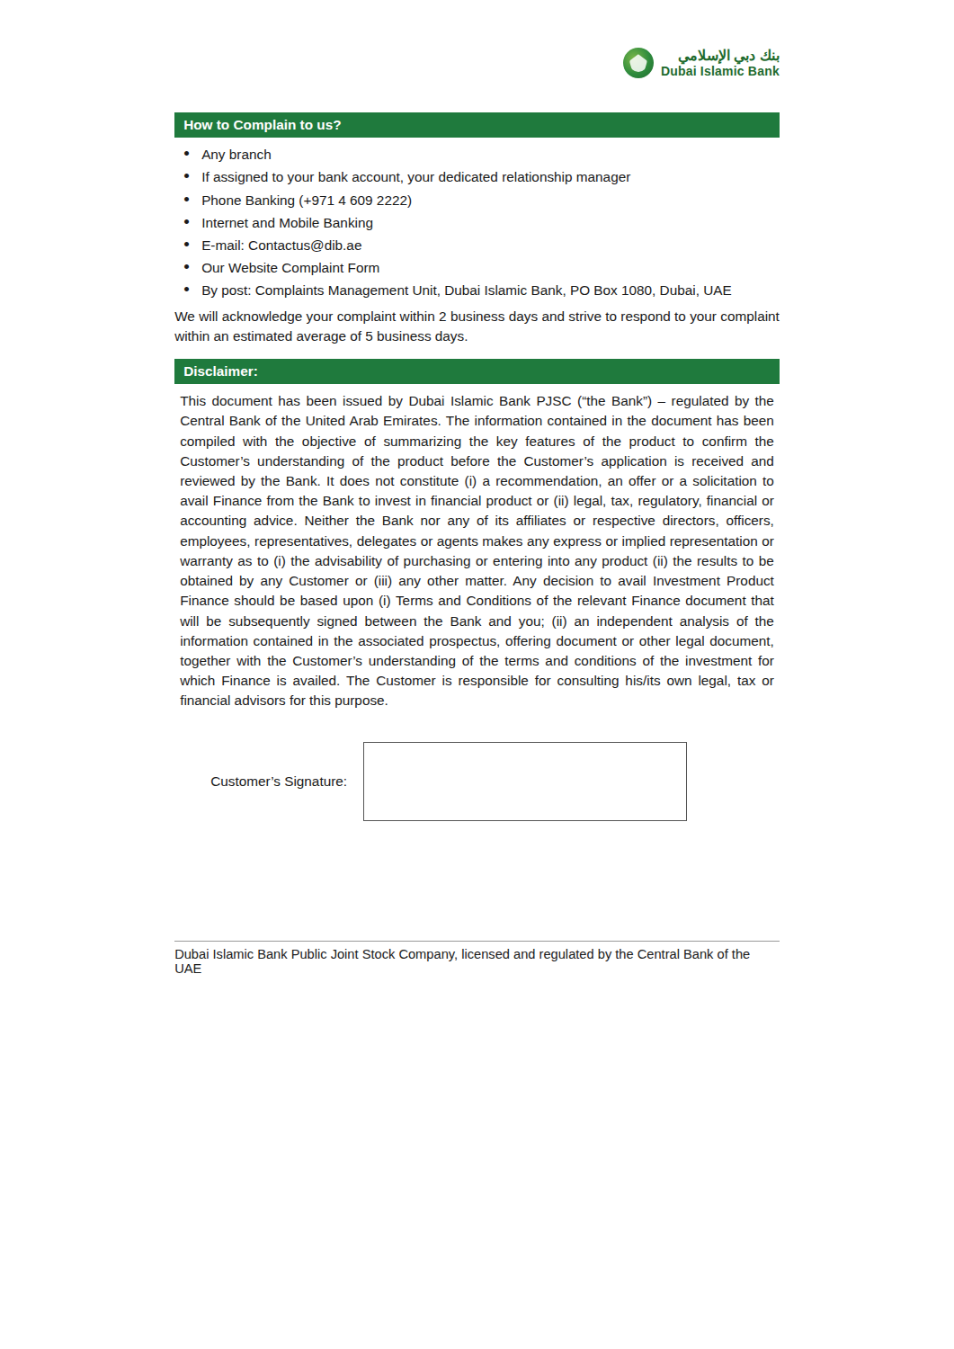بنك دبي الإسلامي
Dubai Islamic Bank
How to Complain to us?
Any branch
If assigned to your bank account, your dedicated relationship manager
Phone Banking (+971 4 609 2222)
Internet and Mobile Banking
E-mail: Contactus@dib.ae
Our Website Complaint Form
By post: Complaints Management Unit, Dubai Islamic Bank, PO Box 1080, Dubai, UAE
We will acknowledge your complaint within 2 business days and strive to respond to your complaint within an estimated average of 5 business days.
Disclaimer:
This document has been issued by Dubai Islamic Bank PJSC (“the Bank”) – regulated by the Central Bank of the United Arab Emirates. The information contained in the document has been compiled with the objective of summarizing the key features of the product to confirm the Customer’s understanding of the product before the Customer’s application is received and reviewed by the Bank. It does not constitute (i) a recommendation, an offer or a solicitation to avail Finance from the Bank to invest in financial product or (ii) legal, tax, regulatory, financial or accounting advice. Neither the Bank nor any of its affiliates or respective directors, officers, employees, representatives, delegates or agents makes any express or implied representation or warranty as to (i) the advisability of purchasing or entering into any product (ii) the results to be obtained by any Customer or (iii) any other matter. Any decision to avail Investment Product Finance should be based upon (i) Terms and Conditions of the relevant Finance document that will be subsequently signed between the Bank and you; (ii) an independent analysis of the information contained in the associated prospectus, offering document or other legal document, together with the Customer’s understanding of the terms and conditions of the investment for which Finance is availed. The Customer is responsible for consulting his/its own legal, tax or financial advisors for this purpose.
Customer’s Signature:
Dubai Islamic Bank Public Joint Stock Company, licensed and regulated by the Central Bank of the UAE